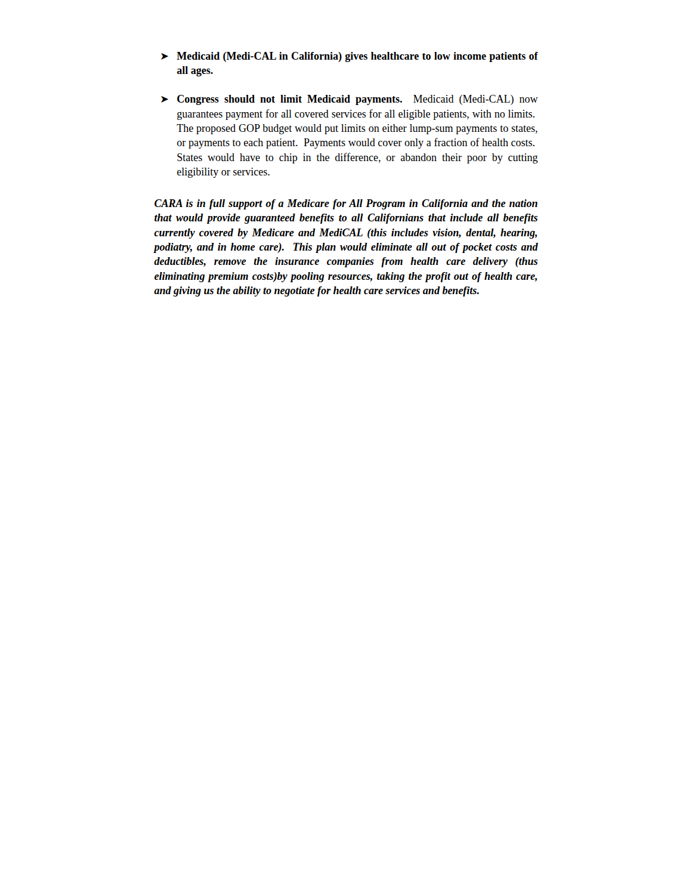Medicaid (Medi-CAL in California) gives healthcare to low income patients of all ages.
Congress should not limit Medicaid payments. Medicaid (Medi-CAL) now guarantees payment for all covered services for all eligible patients, with no limits. The proposed GOP budget would put limits on either lump-sum payments to states, or payments to each patient. Payments would cover only a fraction of health costs. States would have to chip in the difference, or abandon their poor by cutting eligibility or services.
CARA is in full support of a Medicare for All Program in California and the nation that would provide guaranteed benefits to all Californians that include all benefits currently covered by Medicare and MediCAL (this includes vision, dental, hearing, podiatry, and in home care). This plan would eliminate all out of pocket costs and deductibles, remove the insurance companies from health care delivery (thus eliminating premium costs)by pooling resources, taking the profit out of health care, and giving us the ability to negotiate for health care services and benefits.